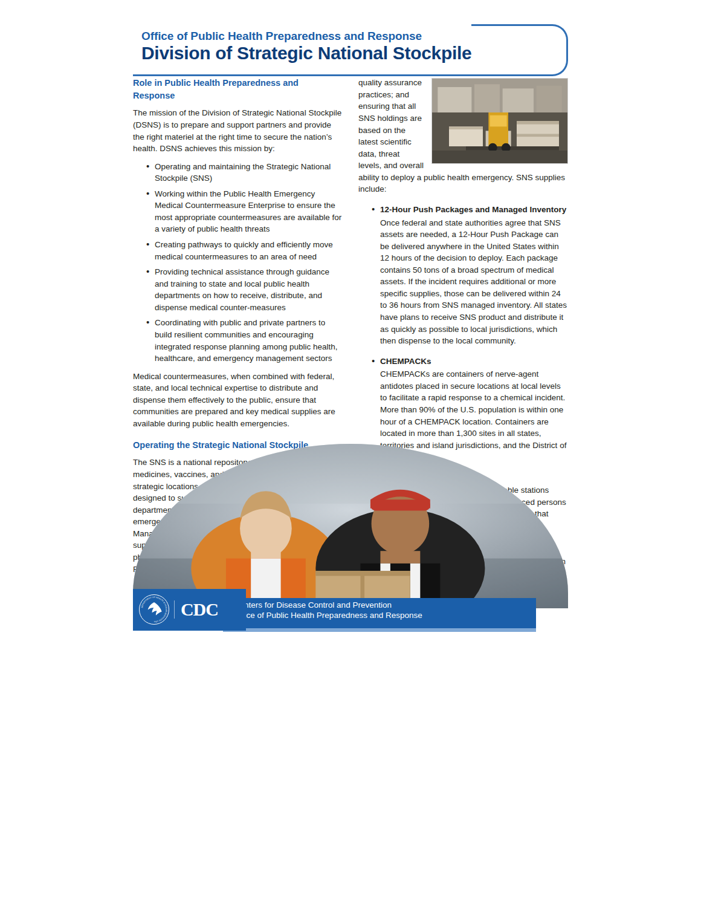Office of Public Health Preparedness and Response
Division of Strategic National Stockpile
Role in Public Health Preparedness and Response
The mission of the Division of Strategic National Stockpile (DSNS) is to prepare and support partners and provide the right materiel at the right time to secure the nation’s health. DSNS achieves this mission by:
Operating and maintaining the Strategic National Stockpile (SNS)
Working within the Public Health Emergency Medical Countermeasure Enterprise to ensure the most appropriate countermeasures are available for a variety of public health threats
Creating pathways to quickly and efficiently move medical countermeasures to an area of need
Providing technical assistance through guidance and training to state and local public health departments on how to receive, distribute, and dispense medical counter-measures
Coordinating with public and private partners to build resilient communities and encouraging integrated response planning among public health, healthcare, and emergency management sectors
Medical countermeasures, when combined with federal, state, and local technical expertise to distribute and dispense them effectively to the public, ensure that communities are prepared and key medical supplies are available during public health emergencies.
Operating the Strategic National Stockpile
The SNS is a national repository of large quantities of medicines, vaccines, and other medical supplies stored in strategic locations around the nation. These assets are designed to supplement state and local public health departments in the event of a large-scale public health emergency that causes local supplies to run out. Managing the procurement, storage, and transportation of supplies in the SNS involves monitoring the shelf-life of pharmaceuticals to ensure that they are kept within U.S. Food and Drug Administration potency limits; conducting
quality assurance practices; and ensuring that all SNS holdings are based on the latest scientific data, threat levels, and overall ability to deploy a public health emergency. SNS supplies include:
12-Hour Push Packages and Managed Inventory Once federal and state authorities agree that SNS assets are needed, a 12-Hour Push Package can be delivered anywhere in the United States within 12 hours of the decision to deploy. Each package contains 50 tons of a broad spectrum of medical assets. If the incident requires additional or more specific supplies, those can be delivered within 24 to 36 hours from SNS managed inventory. All states have plans to receive SNS product and distribute it as quickly as possible to local jurisdictions, which then dispense to the local community.
CHEMPACKs CHEMPACKs are containers of nerve-agent antidotes placed in secure locations at local levels to facilitate a rapid response to a chemical incident. More than 90% of the U.S. population is within one hour of a CHEMPACK location. Containers are located in more than 1,300 sites in all states, territories and island jurisdictions, and the District of Columbia.
Federal Medical Stations These modular and rapidly deployable stations provide a platform for the care of displaced persons who have non- acute health-related needs that cannot be met in a shelter for the general population during an incident. The stations are stocked with beds and supplies to care for up to 250 patients for 3 days, depending on configuration and location.
Centers for Disease Control and Prevention
Office of Public Health Preparedness and Response
DEPARTMENT OF HEALTH & HUMAN SERVICES USA
CDC